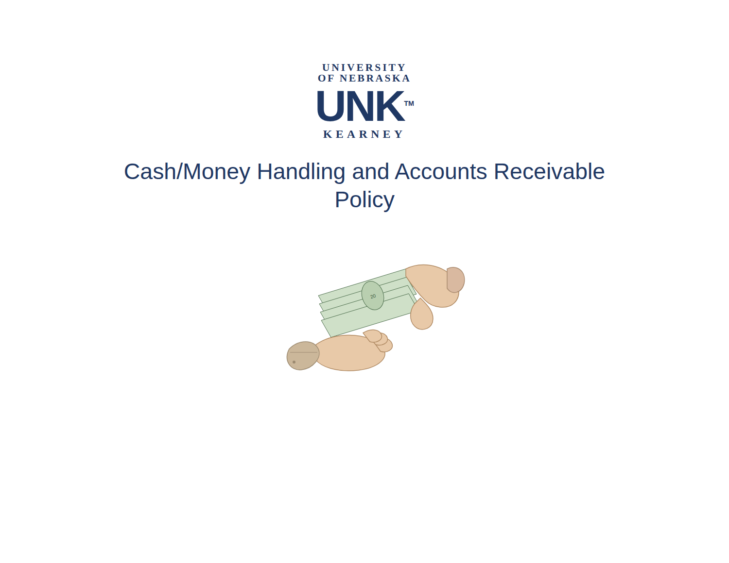UNIVERSITY OF NEBRASKA UNKTM KEARNEY
Cash/Money Handling and Accounts Receivable Policy
20